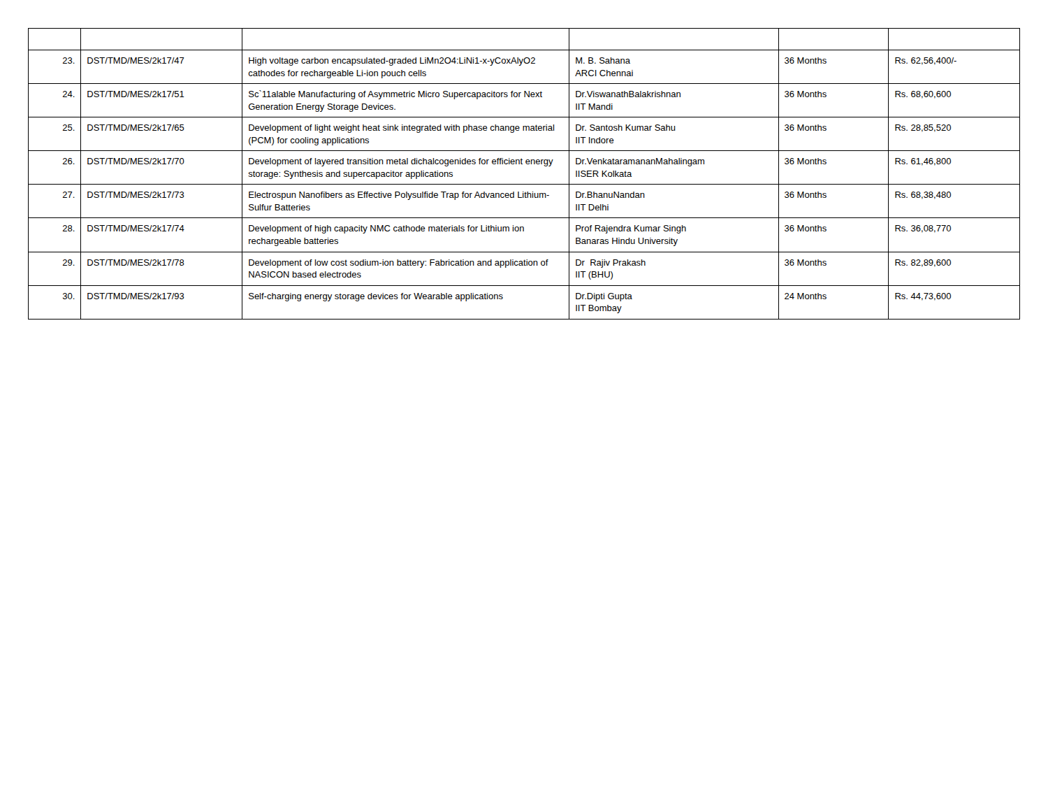| 23. | DST/TMD/MES/2k17/47 | High voltage carbon encapsulated-graded LiMn2O4:LiNi1-x-yCoxAlyO2 cathodes for rechargeable Li-ion pouch cells | M. B. Sahana ARCI Chennai | 36 Months | Rs. 62,56,400/- |
| 24. | DST/TMD/MES/2k17/51 | Sc`11alable Manufacturing of Asymmetric Micro Supercapacitors for Next Generation Energy Storage Devices. | Dr.ViswanathBalakrishnan IIT Mandi | 36 Months | Rs. 68,60,600 |
| 25. | DST/TMD/MES/2k17/65 | Development of light weight heat sink integrated with phase change material (PCM) for cooling applications | Dr. Santosh Kumar Sahu IIT Indore | 36 Months | Rs. 28,85,520 |
| 26. | DST/TMD/MES/2k17/70 | Development of layered transition metal dichalcogenides for efficient energy storage: Synthesis and supercapacitor applications | Dr.VenkataramananMahalingam IISER Kolkata | 36 Months | Rs. 61,46,800 |
| 27. | DST/TMD/MES/2k17/73 | Electrospun Nanofibers as Effective Polysulfide Trap for Advanced Lithium-Sulfur Batteries | Dr.BhanuNandan IIT Delhi | 36 Months | Rs. 68,38,480 |
| 28. | DST/TMD/MES/2k17/74 | Development of high capacity NMC cathode materials for Lithium ion rechargeable batteries | Prof Rajendra Kumar Singh Banaras Hindu University | 36 Months | Rs. 36,08,770 |
| 29. | DST/TMD/MES/2k17/78 | Development of low cost sodium-ion battery: Fabrication and application of NASICON based electrodes | Dr Rajiv Prakash IIT (BHU) | 36 Months | Rs. 82,89,600 |
| 30. | DST/TMD/MES/2k17/93 | Self-charging energy storage devices for Wearable applications | Dr.Dipti Gupta IIT Bombay | 24 Months | Rs. 44,73,600 |